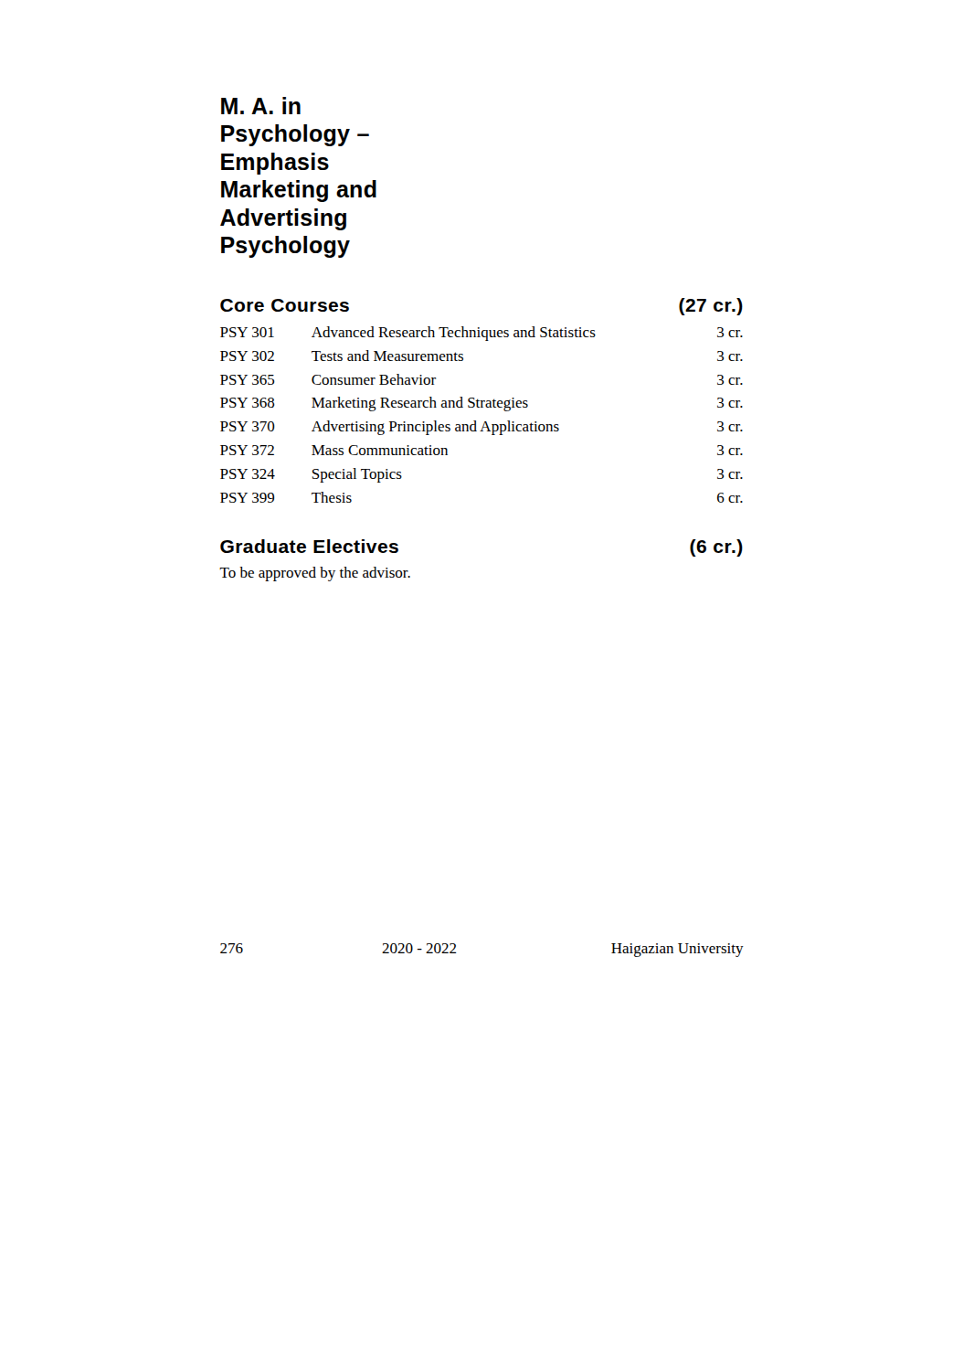M. A. in Psychology – Emphasis Marketing and Advertising Psychology
Core Courses
(27 cr.)
| PSY 301 | Advanced Research Techniques and Statistics | 3 cr. |
| PSY 302 | Tests and Measurements | 3 cr. |
| PSY 365 | Consumer Behavior | 3 cr. |
| PSY 368 | Marketing Research and Strategies | 3 cr. |
| PSY 370 | Advertising Principles and Applications | 3 cr. |
| PSY 372 | Mass Communication | 3 cr. |
| PSY 324 | Special Topics | 3 cr. |
| PSY 399 | Thesis | 6 cr. |
Graduate Electives
(6 cr.)
To be approved by the advisor.
276 2020 - 2022 Haigazian University